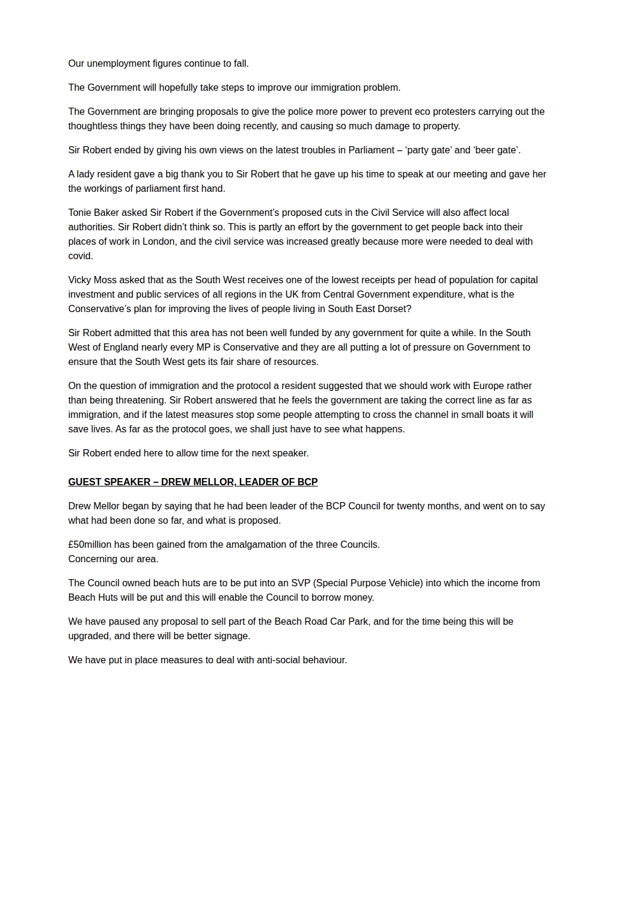Our unemployment figures continue to fall.
The Government will hopefully take steps to improve our immigration problem.
The Government are bringing proposals to give the police more power to prevent eco protesters carrying out the thoughtless things they have been doing recently, and causing so much damage to property.
Sir Robert ended by giving his own views on the latest troubles in Parliament – ‘party gate’ and ‘beer gate’.
A lady resident gave a big thank you to Sir Robert that he gave up his time to speak at our meeting and gave her the workings of parliament first hand.
Tonie Baker asked Sir Robert if the Government’s proposed cuts in the Civil Service will also affect local authorities. Sir Robert didn’t think so. This is partly an effort by the government to get people back into their places of work in London, and the civil service was increased greatly because more were needed to deal with covid.
Vicky Moss asked that as the South West receives one of the lowest receipts per head of population for capital investment and public services of all regions in the UK from Central Government expenditure, what is the Conservative’s plan for improving the lives of people living in South East Dorset?
Sir Robert admitted that this area has not been well funded by any government for quite a while. In the South West of England nearly every MP is Conservative and they are all putting a lot of pressure on Government to ensure that the South West gets its fair share of resources.
On the question of immigration and the protocol a resident suggested that we should work with Europe rather than being threatening. Sir Robert answered that he feels the government are taking the correct line as far as immigration, and if the latest measures stop some people attempting to cross the channel in small boats it will save lives. As far as the protocol goes, we shall just have to see what happens.
Sir Robert ended here to allow time for the next speaker.
GUEST SPEAKER – DREW MELLOR, LEADER OF BCP
Drew Mellor began by saying that he had been leader of the BCP Council for twenty months, and went on to say what had been done so far, and what is proposed.
£50million has been gained from the amalgamation of the three Councils.
Concerning our area.
The Council owned beach huts are to be put into an SVP (Special Purpose Vehicle) into which the income from Beach Huts will be put and this will enable the Council to borrow money.
We have paused any proposal to sell part of the Beach Road Car Park, and for the time being this will be upgraded, and there will be better signage.
We have put in place measures to deal with anti-social behaviour.